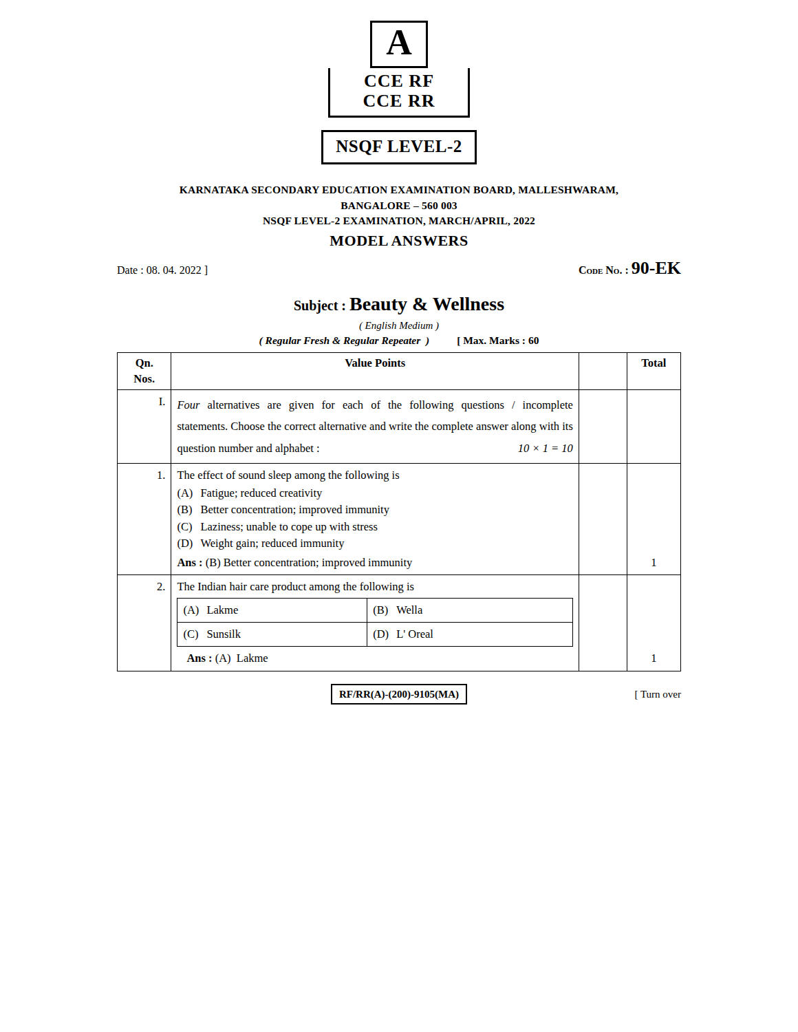A
CCE RF
CCE RR
NSQF LEVEL-2
KARNATAKA SECONDARY EDUCATION EXAMINATION BOARD, MALLESHWARAM,
BANGALORE – 560 003
NSQF LEVEL-2 EXAMINATION, MARCH/APRIL, 2022
MODEL ANSWERS
Date : 08. 04. 2022 ]
Code No. : 90-EK
Subject : Beauty & Wellness
( English Medium )
( Regular Fresh & Regular Repeater ) [ Max. Marks : 60
| Qn. Nos. | Value Points | | Total |
| --- | --- | --- | --- |
| I. | Four alternatives are given for each of the following questions / incomplete statements. Choose the correct alternative and write the complete answer along with its question number and alphabet : 10 × 1 = 10 | | |
| 1. | The effect of sound sleep among the following is (A) Fatigue; reduced creativity (B) Better concentration; improved immunity (C) Laziness; unable to cope up with stress (D) Weight gain; reduced immunity Ans : (B) Better concentration; improved immunity | | 1 |
| 2. | The Indian hair care product among the following is / (A) Lakme / (B) Wella / / (C) Sunsilk / (D) L' Oreal / Ans : (A) Lakme | | 1 |
RF/RR(A)-(200)-9105(MA)
[ Turn over